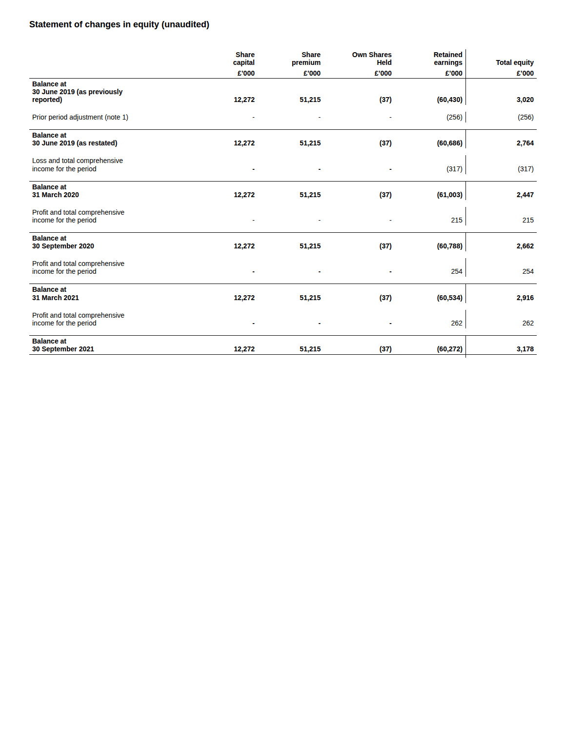Statement of changes in equity (unaudited)
| | Share capital | Share premium | Own Shares Held | Retained earnings | Total equity |
| --- | --- | --- | --- | --- | --- |
| | £’000 | £’000 | £’000 | £’000 | £’000 |
| Balance at 30 June 2019 (as previously reported) | 12,272 | 51,215 | (37) | (60,430) | 3,020 |
| Prior period adjustment (note 1) | - | - | - | (256) | (256) |
| Balance at 30 June 2019 (as restated) | 12,272 | 51,215 | (37) | (60,686) | 2,764 |
| Loss and total comprehensive income for the period | - | - | - | (317) | (317) |
| Balance at 31 March 2020 | 12,272 | 51,215 | (37) | (61,003) | 2,447 |
| Profit and total comprehensive income for the period | - | - | - | 215 | 215 |
| Balance at 30 September 2020 | 12,272 | 51,215 | (37) | (60,788) | 2,662 |
| Profit and total comprehensive income for the period | - | - | - | 254 | 254 |
| Balance at 31 March 2021 | 12,272 | 51,215 | (37) | (60,534) | 2,916 |
| Profit and total comprehensive income for the period | - | - | - | 262 | 262 |
| Balance at 30 September 2021 | 12,272 | 51,215 | (37) | (60,272) | 3,178 |